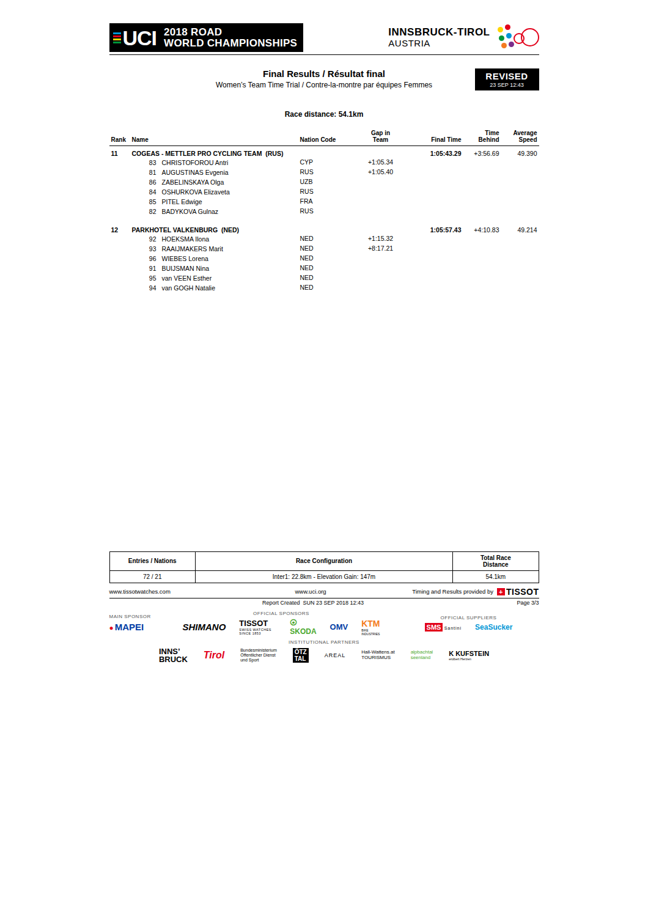UCI
2018 ROAD WORLD CHAMPIONSHIPS
INNSBRUCK-TIROL
AUSTRIA
Final Results / Résultat final
Women’s Team Time Trial / Contre-la-montre par équipes Femmes
REVISED 23 SEP 12:43
Race distance: 54.1km
| Rank | Name | Nation Code | Gap in Team | Final Time | Time Behind | Average Speed |
| --- | --- | --- | --- | --- | --- | --- |
| 11 | COGEAS - METTLER PRO CYCLING TEAM (RUS) | 1:05:43.29 | +3:56.69 | 49.390 |
| | / 83 / CHRISTOFOROU Antri / | CYP | +1:05.34 | | | |
| | / 81 / AUGUSTINAS Evgenia / | RUS | +1:05.40 | | | |
| | / 86 / ZABELINSKAYA Olga / | UZB | | | | |
| | / 84 / OSHURKOVA Elizaveta / | RUS | | | | |
| | / 85 / PITEL Edwige / | FRA | | | | |
| | / 82 / BADYKOVA Gulnaz / | RUS | | | | |
| 12 | PARKHOTEL VALKENBURG (NED) | 1:05:57.43 | +4:10.83 | 49.214 |
| | / 92 / HOEKSMA Ilona / | NED | +1:15.32 | | | |
| | / 93 / RAAIJMAKERS Marit / | NED | +8:17.21 | | | |
| | / 96 / WIEBES Lorena / | NED | | | | |
| | / 91 / BUIJSMAN Nina / | NED | | | | |
| | / 95 / van VEEN Esther / | NED | | | | |
| | / 94 / van GOGH Natalie / | NED | | | | |
| Entries / Nations | Race Configuration | Total Race Distance |
| --- | --- | --- |
| 72 / 21 | Inter1: 22.8km - Elevation Gain: 147m | 54.1km |
www.tissotwatches.com
www.uci.org
Timing and Results provided by +TISSOT
Report Created SUN 23 SEP 2018 12:43
Page 3/3
Main Sponsor
MAPEI
Official Sponsors
SHIMANO TISSOTSWISS WATCHES SINCE 1853 ⦿ SKODA OMV KTMBIKE INDUSTRIES
Official Suppliers
SMS Santini SeaSucker
Institutional Partners
INNS’
BRUCK Tirol Bundesministerium
Öffentlicher Dienst
und Sport ÖTZ
TAL AREAL Hall-Wattens.at
TOURISMUS alpbachtal
seenland K KUFSTEINerobert Herzen